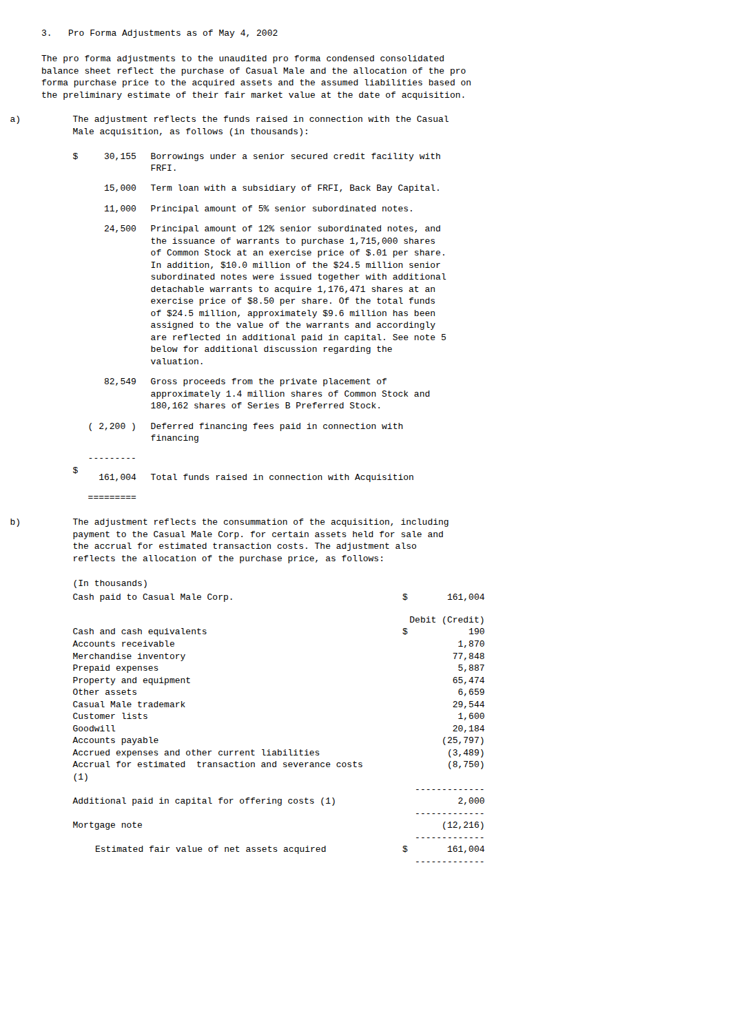3. Pro Forma Adjustments as of May 4, 2002
The pro forma adjustments to the unaudited pro forma condensed consolidated
balance sheet reflect the purchase of Casual Male and the allocation of the pro
forma purchase price to the acquired assets and the assumed liabilities based on
the preliminary estimate of their fair market value at the date of acquisition.
a) The adjustment reflects the funds raised in connection with the Casual
Male acquisition, as follows (in thousands):
| $ | 30,155 | Borrowings under a senior secured credit facility with FRFI. |
| | 15,000 | Term loan with a subsidiary of FRFI, Back Bay Capital. |
| | 11,000 | Principal amount of 5% senior subordinated notes. |
| | 24,500 | Principal amount of 12% senior subordinated notes, and the issuance of warrants to purchase 1,715,000 shares of Common Stock at an exercise price of $.01 per share. In addition, $10.0 million of the $24.5 million senior subordinated notes were issued together with additional detachable warrants to acquire 1,176,471 shares at an exercise price of $8.50 per share. Of the total funds of $24.5 million, approximately $9.6 million has been assigned to the value of the warrants and accordingly are reflected in additional paid in capital. See note 5 below for additional discussion regarding the valuation. |
| | 82,549 | Gross proceeds from the private placement of approximately 1.4 million shares of Common Stock and 180,162 shares of Series B Preferred Stock. |
| | ( 2,200 ) | Deferred financing fees paid in connection with financing |
| | --------- | |
| $ | 161,004 | Total funds raised in connection with Acquisition |
| | ========= | |
b) The adjustment reflects the consummation of the acquisition, including
payment to the Casual Male Corp. for certain assets held for sale and
the accrual for estimated transaction costs. The adjustment also
reflects the allocation of the purchase price, as follows:
(In thousands)
| Cash paid to Casual Male Corp. | $ | 161,004 |
| | Debit (Credit) |
| Cash and cash equivalents | $ | 190 |
| Accounts receivable | | 1,870 |
| Merchandise inventory | | 77,848 |
| Prepaid expenses | | 5,887 |
| Property and equipment | | 65,474 |
| Other assets | | 6,659 |
| Casual Male trademark | | 29,544 |
| Customer lists | | 1,600 |
| Goodwill | | 20,184 |
| Accounts payable | | (25,797) |
| Accrued expenses and other current liabilities | | (3,489) |
| Accrual for estimated transaction and severance costs (1) | | (8,750) |
| | | ------------- |
| Additional paid in capital for offering costs (1) | | 2,000 |
| | | ------------- |
| Mortgage note | | (12,216) |
| | | ------------- |
| Estimated fair value of net assets acquired | $ | 161,004 |
| | | ------------- |